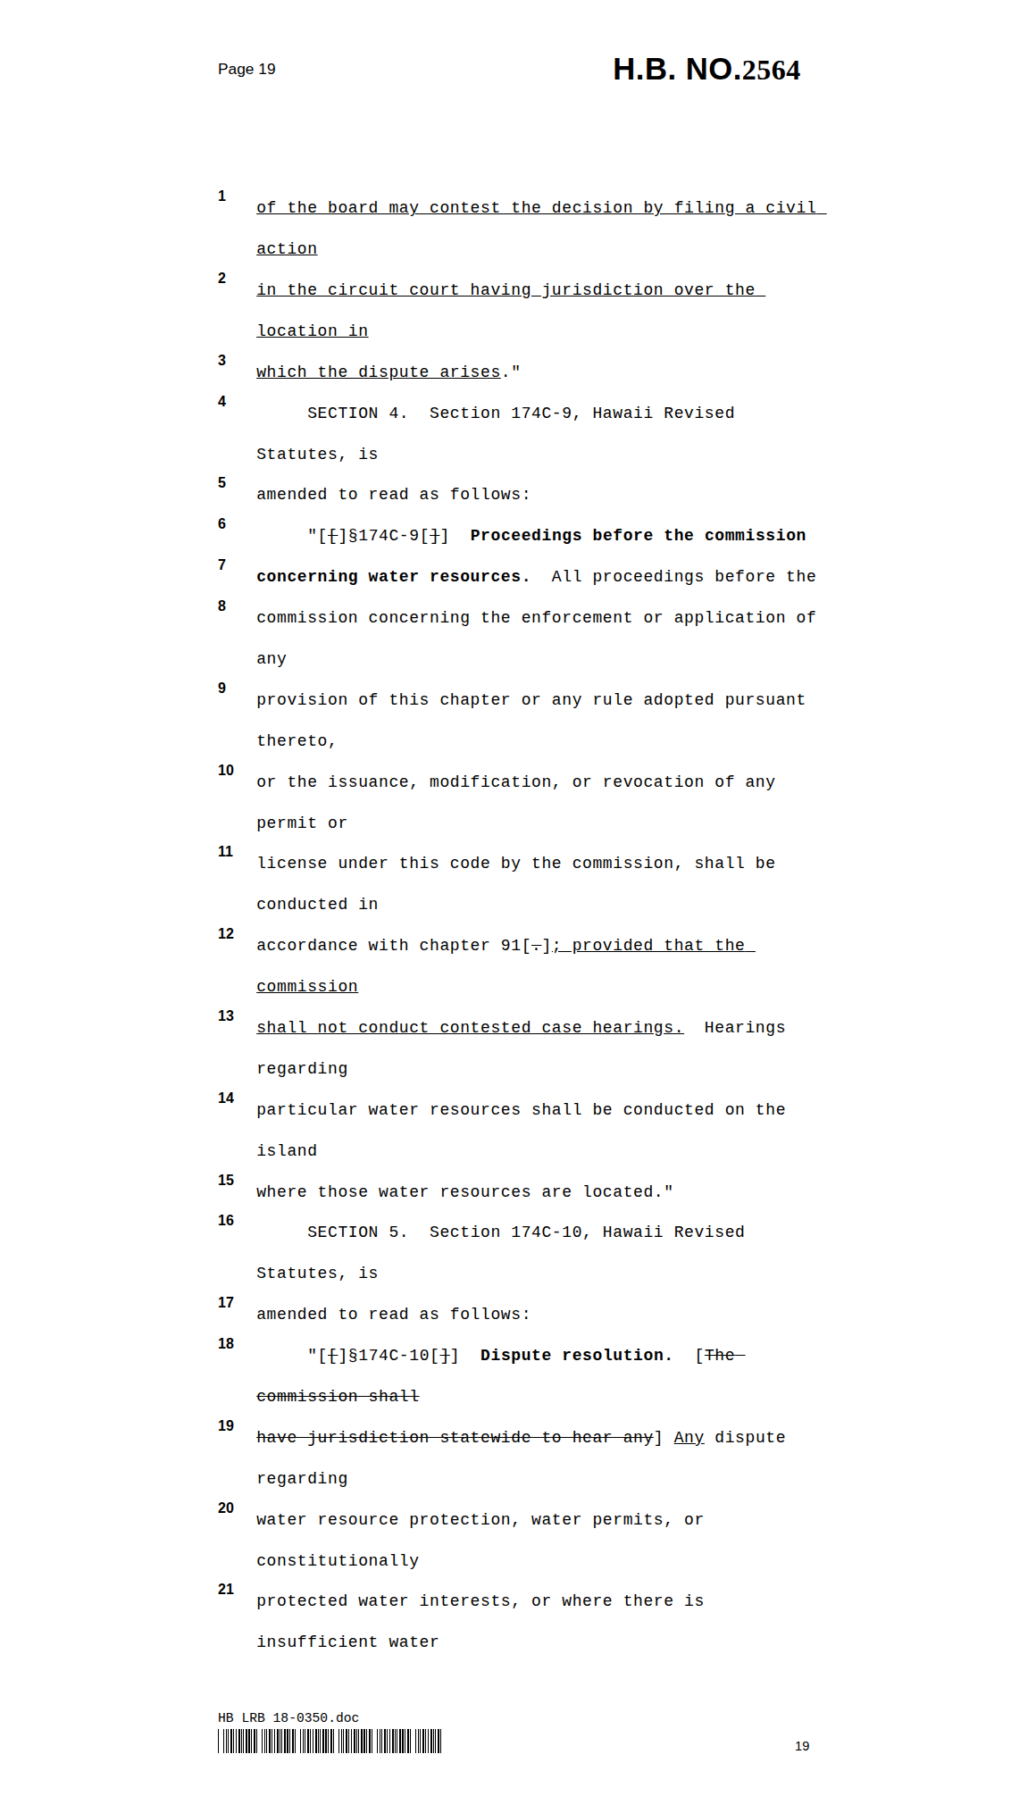Page 19
H.B. NO.2564
| 1 | of the board may contest the decision by filing a civil action |
| 2 | in the circuit court having jurisdiction over the location in |
| 3 | which the dispute arises ." |
| 4 | SECTION 4. Section 174C-9, Hawaii Revised Statutes, is |
| 5 | amended to read as follows: |
| 6 | "[ [ ]§174C-9[ ] ] Proceedings before the commission |
| 7 | concerning water resources. All proceedings before the |
| 8 | commission concerning the enforcement or application of any |
| 9 | provision of this chapter or any rule adopted pursuant thereto, |
| 10 | or the issuance, modification, or revocation of any permit or |
| 11 | license under this code by the commission, shall be conducted in |
| 12 | accordance with chapter 91[ . ] ; provided that the commission |
| 13 | shall not conduct contested case hearings. Hearings regarding |
| 14 | particular water resources shall be conducted on the island |
| 15 | where those water resources are located." |
| 16 | SECTION 5. Section 174C-10, Hawaii Revised Statutes, is |
| 17 | amended to read as follows: |
| 18 | "[ [ ]§174C-10[ ] ] Dispute resolution. [ The commission shall |
| 19 | have jurisdiction statewide to hear any ] Any dispute regarding |
| 20 | water resource protection, water permits, or constitutionally |
| 21 | protected water interests, or where there is insufficient water |
HB LRB 18-0350.doc
19